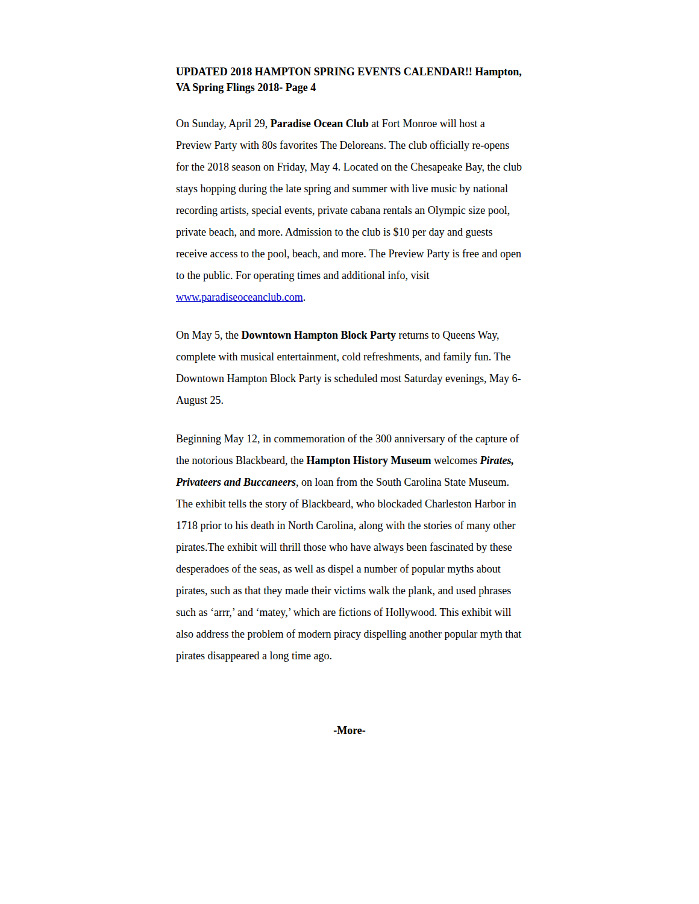UPDATED 2018 HAMPTON SPRING EVENTS CALENDAR!! Hampton, VA Spring Flings 2018- Page 4
On Sunday, April 29, Paradise Ocean Club at Fort Monroe will host a Preview Party with 80s favorites The Deloreans. The club officially re-opens for the 2018 season on Friday, May 4. Located on the Chesapeake Bay, the club stays hopping during the late spring and summer with live music by national recording artists, special events, private cabana rentals an Olympic size pool, private beach, and more. Admission to the club is $10 per day and guests receive access to the pool, beach, and more. The Preview Party is free and open to the public. For operating times and additional info, visit www.paradiseoceanclub.com.
On May 5, the Downtown Hampton Block Party returns to Queens Way, complete with musical entertainment, cold refreshments, and family fun. The Downtown Hampton Block Party is scheduled most Saturday evenings, May 6- August 25.
Beginning May 12, in commemoration of the 300 anniversary of the capture of the notorious Blackbeard, the Hampton History Museum welcomes Pirates, Privateers and Buccaneers, on loan from the South Carolina State Museum. The exhibit tells the story of Blackbeard, who blockaded Charleston Harbor in 1718 prior to his death in North Carolina, along with the stories of many other pirates.The exhibit will thrill those who have always been fascinated by these desperadoes of the seas, as well as dispel a number of popular myths about pirates, such as that they made their victims walk the plank, and used phrases such as ‘arrr,’ and ‘matey,’ which are fictions of Hollywood. This exhibit will also address the problem of modern piracy dispelling another popular myth that pirates disappeared a long time ago.
-More-